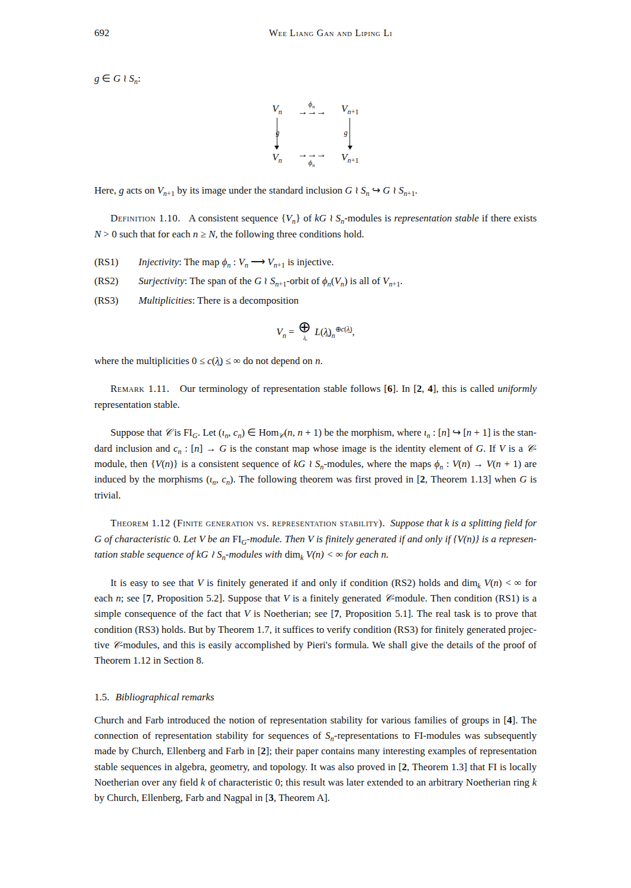692 Wee Liang Gan and Liping Li
g ∈ G ≀ Sn:
| V n | ϕ n →→→ | V n +1 |
| g | | g |
| V n | →→→ ϕ n | V n +1 |
Here, g acts on Vn+1 by its image under the standard inclusion G ≀ Sn ↪ G ≀ Sn+1.
Definition 1.10. A consistent sequence {Vn} of kG ≀ Sn-modules is representation stable if there exists N > 0 such that for each n ≥ N, the following three conditions hold.
(RS1) Injectivity: The map ϕn : Vn ⟶ Vn+1 is injective.
(RS2) Surjectivity: The span of the G ≀ Sn+1-orbit of ϕn(Vn) is all of Vn+1.
(RS3) Multiplicities: There is a decomposition
Vn = ⊕λ̲ L(λ̲)n⊕c(λ̲),
where the multiplicities 0 ≤ c(λ̲) ≤ ∞ do not depend on n.
Remark 1.11. Our terminology of representation stable follows [6]. In [2, 4], this is called uniformly representation stable.
Suppose that 𝒞 is FIG. Let (ιn, cn) ∈ Hom𝒞(n, n + 1) be the morphism, where ιn : [n] ↪ [n + 1] is the standard inclusion and cn : [n] → G is the constant map whose image is the identity element of G. If V is a 𝒞-module, then {V(n)} is a consistent sequence of kG ≀ Sn-modules, where the maps ϕn : V(n) → V(n + 1) are induced by the morphisms (ιn, cn). The following theorem was first proved in [2, Theorem 1.13] when G is trivial.
Theorem 1.12 (Finite generation vs. representation stability). Suppose that k is a splitting field for G of characteristic 0. Let V be an FIG-module. Then V is finitely generated if and only if {V(n)} is a representation stable sequence of kG ≀ Sn-modules with dimk V(n) < ∞ for each n.
It is easy to see that V is finitely generated if and only if condition (RS2) holds and dimk V(n) < ∞ for each n; see [7, Proposition 5.2]. Suppose that V is a finitely generated 𝒞-module. Then condition (RS1) is a simple consequence of the fact that V is Noetherian; see [7, Proposition 5.1]. The real task is to prove that condition (RS3) holds. But by Theorem 1.7, it suffices to verify condition (RS3) for finitely generated projective 𝒞-modules, and this is easily accomplished by Pieri's formula. We shall give the details of the proof of Theorem 1.12 in Section 8.
1.5. Bibliographical remarks
Church and Farb introduced the notion of representation stability for various families of groups in [4]. The connection of representation stability for sequences of Sn-representations to FI-modules was subsequently made by Church, Ellenberg and Farb in [2]; their paper contains many interesting examples of representation stable sequences in algebra, geometry, and topology. It was also proved in [2, Theorem 1.3] that FI is locally Noetherian over any field k of characteristic 0; this result was later extended to an arbitrary Noetherian ring k by Church, Ellenberg, Farb and Nagpal in [3, Theorem A].